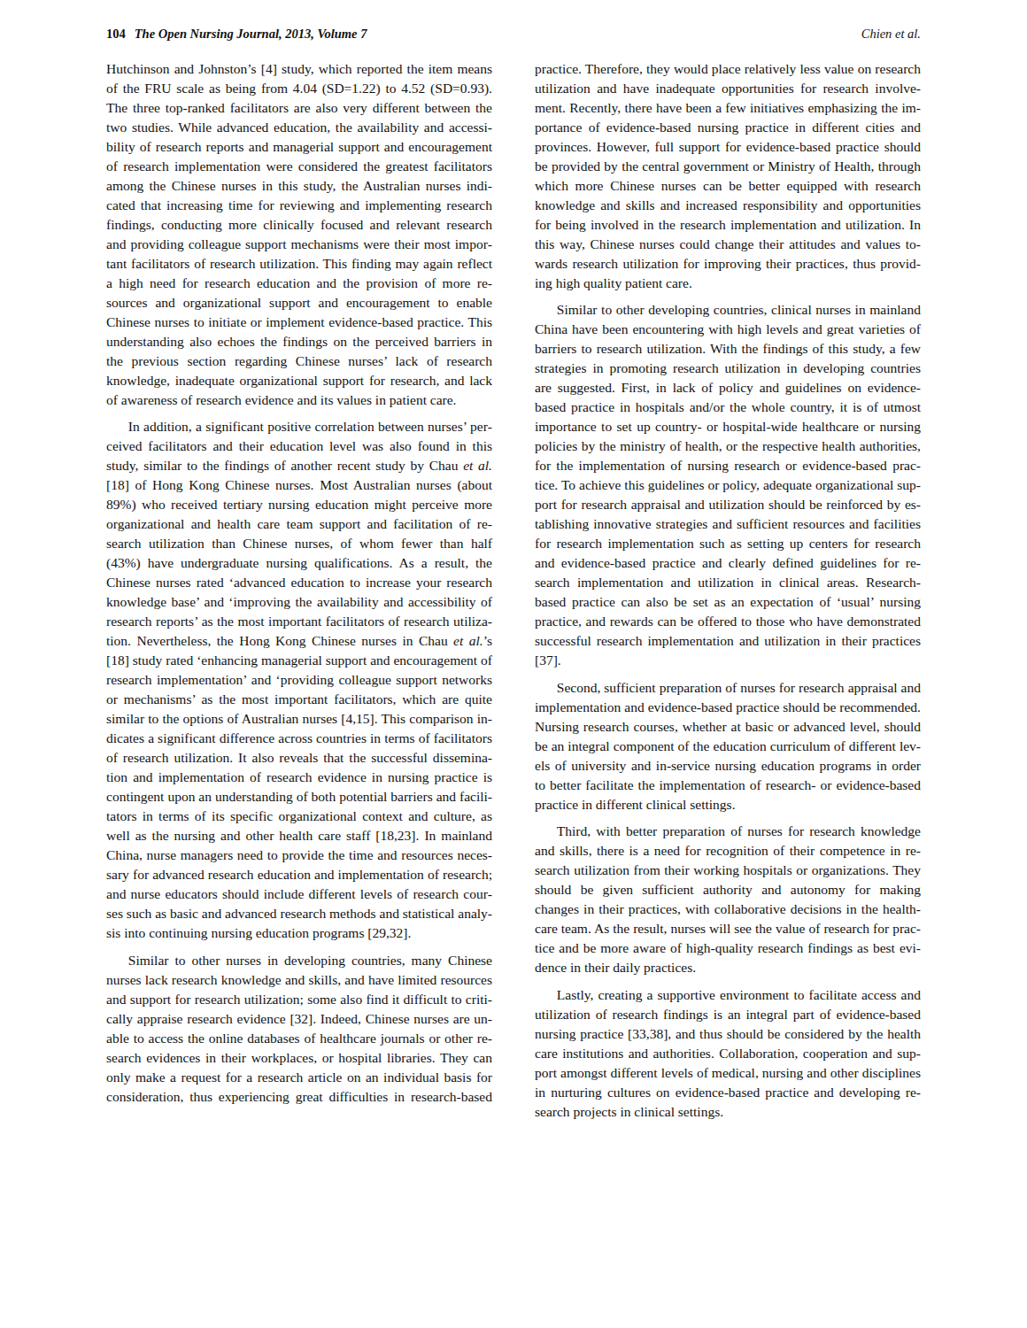104 The Open Nursing Journal, 2013, Volume 7
Chien et al.
Hutchinson and Johnston’s [4] study, which reported the item means of the FRU scale as being from 4.04 (SD=1.22) to 4.52 (SD=0.93). The three top-ranked facilitators are also very different between the two studies. While advanced education, the availability and accessibility of research reports and managerial support and encouragement of research implementation were considered the greatest facilitators among the Chinese nurses in this study, the Australian nurses indicated that increasing time for reviewing and implementing research findings, conducting more clinically focused and relevant research and providing colleague support mechanisms were their most important facilitators of research utilization. This finding may again reflect a high need for research education and the provision of more resources and organizational support and encouragement to enable Chinese nurses to initiate or implement evidence-based practice. This understanding also echoes the findings on the perceived barriers in the previous section regarding Chinese nurses’ lack of research knowledge, inadequate organizational support for research, and lack of awareness of research evidence and its values in patient care.
In addition, a significant positive correlation between nurses’ perceived facilitators and their education level was also found in this study, similar to the findings of another recent study by Chau et al. [18] of Hong Kong Chinese nurses. Most Australian nurses (about 89%) who received tertiary nursing education might perceive more organizational and health care team support and facilitation of research utilization than Chinese nurses, of whom fewer than half (43%) have undergraduate nursing qualifications. As a result, the Chinese nurses rated ‘advanced education to increase your research knowledge base’ and ‘improving the availability and accessibility of research reports’ as the most important facilitators of research utilization. Nevertheless, the Hong Kong Chinese nurses in Chau et al.’s [18] study rated ‘enhancing managerial support and encouragement of research implementation’ and ‘providing colleague support networks or mechanisms’ as the most important facilitators, which are quite similar to the options of Australian nurses [4,15]. This comparison indicates a significant difference across countries in terms of facilitators of research utilization. It also reveals that the successful dissemination and implementation of research evidence in nursing practice is contingent upon an understanding of both potential barriers and facilitators in terms of its specific organizational context and culture, as well as the nursing and other health care staff [18,23]. In mainland China, nurse managers need to provide the time and resources necessary for advanced research education and implementation of research; and nurse educators should include different levels of research courses such as basic and advanced research methods and statistical analysis into continuing nursing education programs [29,32].
Similar to other nurses in developing countries, many Chinese nurses lack research knowledge and skills, and have limited resources and support for research utilization; some also find it difficult to critically appraise research evidence [32]. Indeed, Chinese nurses are unable to access the online databases of healthcare journals or other research evidences in their workplaces, or hospital libraries. They can only make a request for a research article on an individual basis for consideration, thus experiencing great difficulties in research-based practice. Therefore, they would place relatively less value on research utilization and have inadequate opportunities for research involvement. Recently, there have been a few initiatives emphasizing the importance of evidence-based nursing practice in different cities and provinces. However, full support for evidence-based practice should be provided by the central government or Ministry of Health, through which more Chinese nurses can be better equipped with research knowledge and skills and increased responsibility and opportunities for being involved in the research implementation and utilization. In this way, Chinese nurses could change their attitudes and values towards research utilization for improving their practices, thus providing high quality patient care.
Similar to other developing countries, clinical nurses in mainland China have been encountering with high levels and great varieties of barriers to research utilization. With the findings of this study, a few strategies in promoting research utilization in developing countries are suggested. First, in lack of policy and guidelines on evidence-based practice in hospitals and/or the whole country, it is of utmost importance to set up country- or hospital-wide healthcare or nursing policies by the ministry of health, or the respective health authorities, for the implementation of nursing research or evidence-based practice. To achieve this guidelines or policy, adequate organizational support for research appraisal and utilization should be reinforced by establishing innovative strategies and sufficient resources and facilities for research implementation such as setting up centers for research and evidence-based practice and clearly defined guidelines for research implementation and utilization in clinical areas. Research-based practice can also be set as an expectation of ‘usual’ nursing practice, and rewards can be offered to those who have demonstrated successful research implementation and utilization in their practices [37].
Second, sufficient preparation of nurses for research appraisal and implementation and evidence-based practice should be recommended. Nursing research courses, whether at basic or advanced level, should be an integral component of the education curriculum of different levels of university and in-service nursing education programs in order to better facilitate the implementation of research- or evidence-based practice in different clinical settings.
Third, with better preparation of nurses for research knowledge and skills, there is a need for recognition of their competence in research utilization from their working hospitals or organizations. They should be given sufficient authority and autonomy for making changes in their practices, with collaborative decisions in the healthcare team. As the result, nurses will see the value of research for practice and be more aware of high-quality research findings as best evidence in their daily practices.
Lastly, creating a supportive environment to facilitate access and utilization of research findings is an integral part of evidence-based nursing practice [33,38], and thus should be considered by the health care institutions and authorities. Collaboration, cooperation and support amongst different levels of medical, nursing and other disciplines in nurturing cultures on evidence-based practice and developing research projects in clinical settings.